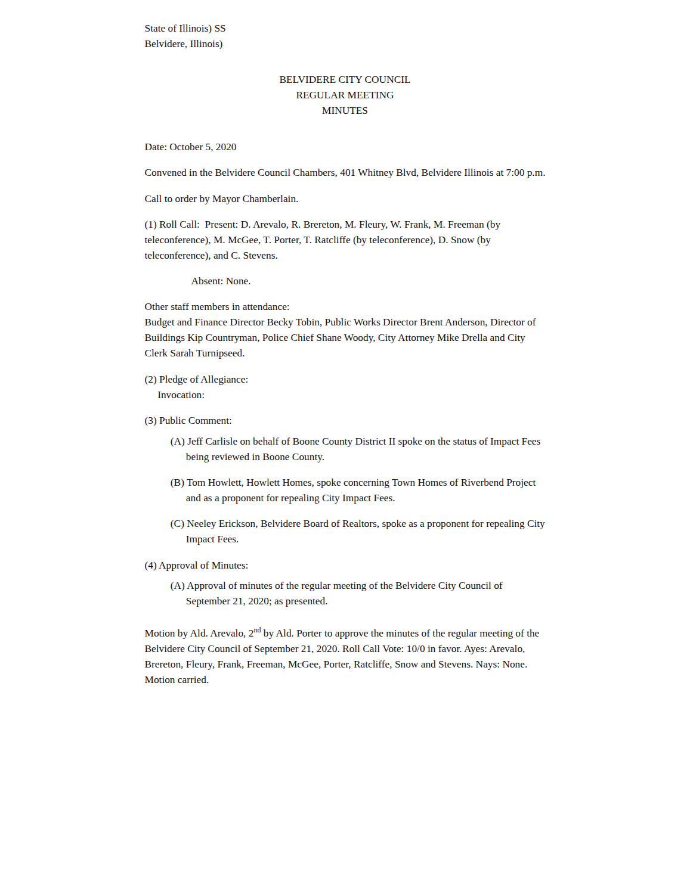State of Illinois) SS
Belvidere, Illinois)
BELVIDERE CITY COUNCIL
REGULAR MEETING
MINUTES
Date: October 5, 2020
Convened in the Belvidere Council Chambers, 401 Whitney Blvd, Belvidere Illinois at 7:00 p.m.
Call to order by Mayor Chamberlain.
(1) Roll Call: Present: D. Arevalo, R. Brereton, M. Fleury, W. Frank, M. Freeman (by teleconference), M. McGee, T. Porter, T. Ratcliffe (by teleconference), D. Snow (by teleconference), and C. Stevens.
Absent: None.
Other staff members in attendance:
Budget and Finance Director Becky Tobin, Public Works Director Brent Anderson, Director of Buildings Kip Countryman, Police Chief Shane Woody, City Attorney Mike Drella and City Clerk Sarah Turnipseed.
(2) Pledge of Allegiance:
Invocation:
(3) Public Comment:
(A) Jeff Carlisle on behalf of Boone County District II spoke on the status of Impact Fees being reviewed in Boone County.
(B) Tom Howlett, Howlett Homes, spoke concerning Town Homes of Riverbend Project and as a proponent for repealing City Impact Fees.
(C) Neeley Erickson, Belvidere Board of Realtors, spoke as a proponent for repealing City Impact Fees.
(4) Approval of Minutes:
(A) Approval of minutes of the regular meeting of the Belvidere City Council of September 21, 2020; as presented.
Motion by Ald. Arevalo, 2nd by Ald. Porter to approve the minutes of the regular meeting of the Belvidere City Council of September 21, 2020. Roll Call Vote: 10/0 in favor. Ayes: Arevalo, Brereton, Fleury, Frank, Freeman, McGee, Porter, Ratcliffe, Snow and Stevens. Nays: None. Motion carried.